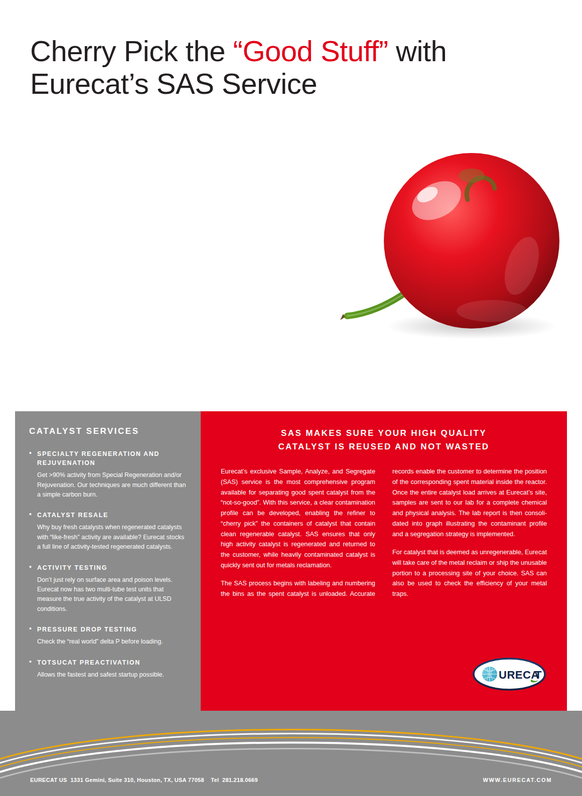Cherry Pick the “Good Stuff” with Eurecat’s SAS Service
CATALYST SERVICES
SPECIALTY REGENERATION AND REJUVENATION
Get >90% activity from Special Regeneration and/or Rejuvenation. Our techniques are much different than a simple carbon burn.
CATALYST RESALE
Why buy fresh catalysts when regenerated catalysts with “like-fresh” activity are available? Eurecat stocks a full line of activity-tested regenerated catalysts.
ACTIVITY TESTING
Don’t just rely on surface area and poison levels. Eurecat now has two multi-tube test units that measure the true activity of the catalyst at ULSD conditions.
PRESSURE DROP TESTING
Check the “real world” delta P before loading.
TOTSUCAT PREACTIVATION
Allows the fastest and safest startup possible.
SAS MAKES SURE YOUR HIGH QUALITY
CATALYST IS REUSED AND NOT WASTED
Eurecat’s exclusive Sample, Analyze, and Segregate (SAS) service is the most comprehensive program available for separating good spent catalyst from the “not-so-good”. With this service, a clear contamination profile can be developed, enabling the refiner to “cherry pick” the containers of catalyst that contain clean regenerable catalyst. SAS ensures that only high activity catalyst is regenerated and returned to the customer, while heavily contaminated catalyst is quickly sent out for metals reclamation.
The SAS process begins with labeling and numbering the bins as the spent catalyst is unloaded. Accurate records enable the customer to determine the position of the corresponding spent material inside the reactor. Once the entire catalyst load arrives at Eurecat’s site, samples are sent to our lab for a complete chemical and physical analysis. The lab report is then consolidated into graph illustrating the contaminant profile and a segregation strategy is implemented.
For catalyst that is deemed as unregenerable, Eurecat will take care of the metal reclaim or ship the unusable portion to a processing site of your choice. SAS can also be used to check the efficiency of your metal traps.
URECA T
EURECAT US 1331 Gemini, Suite 310, Houston, TX, USA 77058 Tel 281.218.0669 WWW.EURECAT.COM